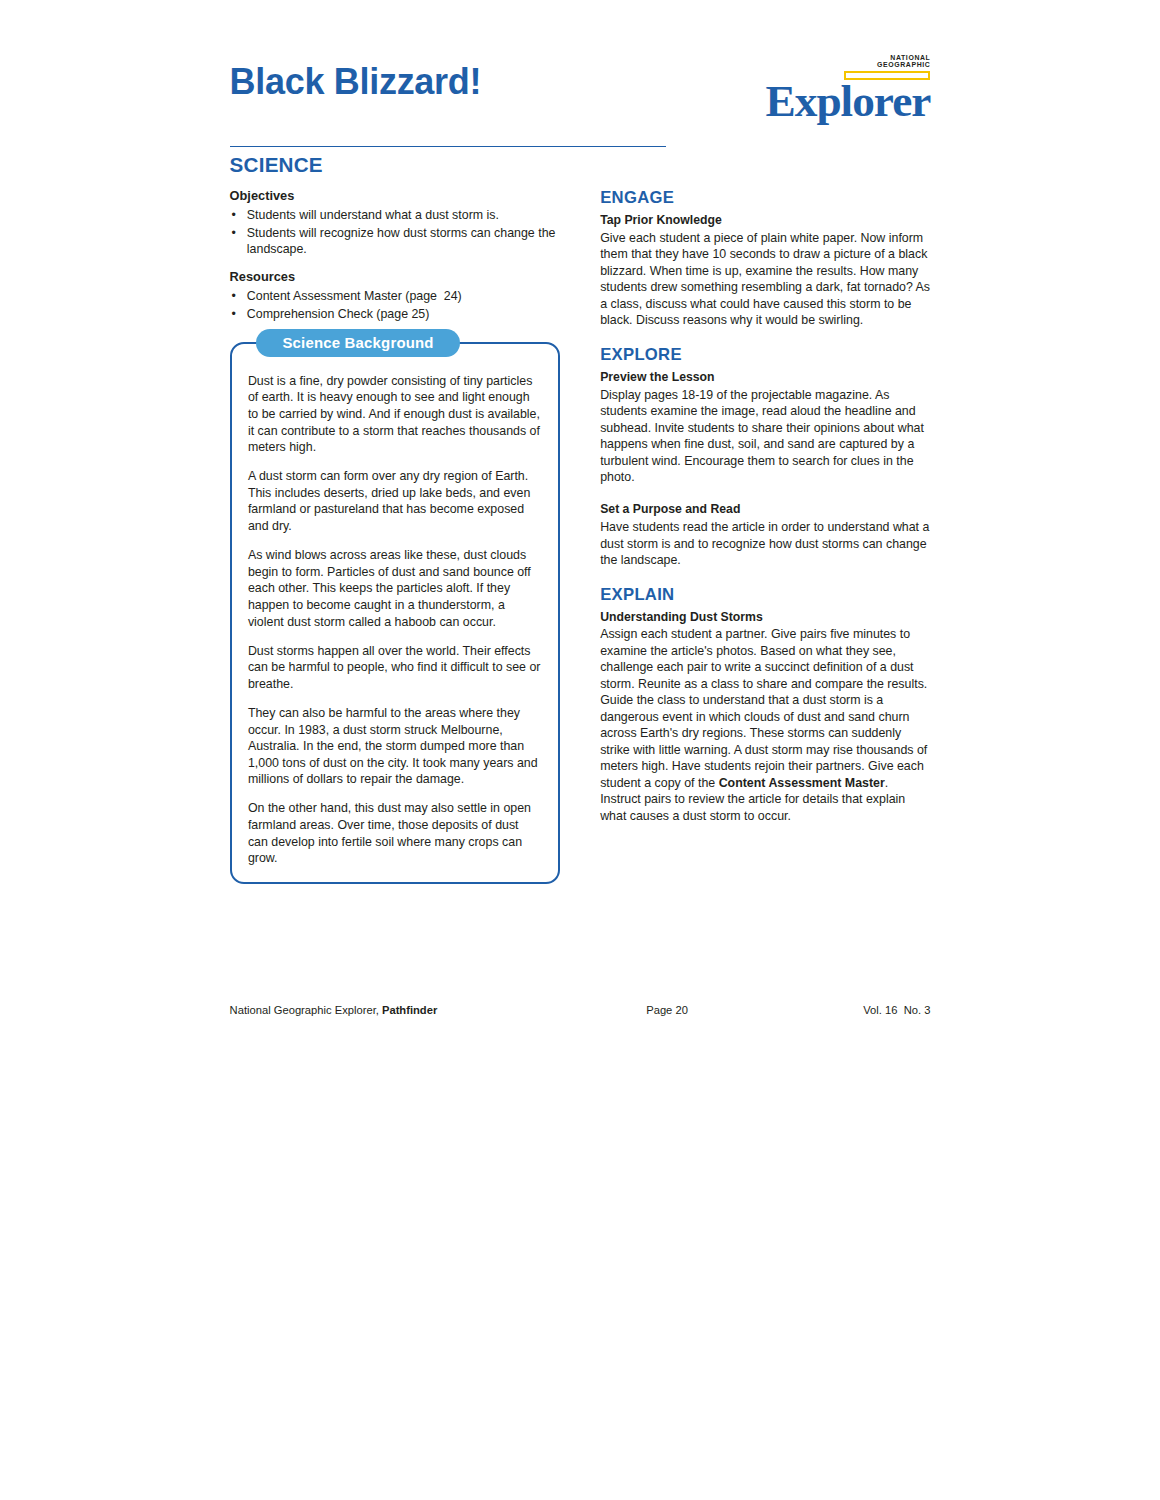Black Blizzard!
NATIONAL GEOGRAPHIC
Explorer
SCIENCE
Objectives
Students will understand what a dust storm is.
Students will recognize how dust storms can change the landscape.
Resources
Content Assessment Master (page 24)
Comprehension Check (page 25)
Science Background
Dust is a fine, dry powder consisting of tiny particles of earth. It is heavy enough to see and light enough to be carried by wind. And if enough dust is available, it can contribute to a storm that reaches thousands of meters high.
A dust storm can form over any dry region of Earth. This includes deserts, dried up lake beds, and even farmland or pastureland that has become exposed and dry.
As wind blows across areas like these, dust clouds begin to form. Particles of dust and sand bounce off each other. This keeps the particles aloft. If they happen to become caught in a thunderstorm, a violent dust storm called a haboob can occur.
Dust storms happen all over the world. Their effects can be harmful to people, who find it difficult to see or breathe.
They can also be harmful to the areas where they occur. In 1983, a dust storm struck Melbourne, Australia. In the end, the storm dumped more than 1,000 tons of dust on the city. It took many years and millions of dollars to repair the damage.
On the other hand, this dust may also settle in open farmland areas. Over time, those deposits of dust can develop into fertile soil where many crops can grow.
ENGAGE
Tap Prior Knowledge
Give each student a piece of plain white paper. Now inform them that they have 10 seconds to draw a picture of a black blizzard. When time is up, examine the results. How many students drew something resembling a dark, fat tornado? As a class, discuss what could have caused this storm to be black. Discuss reasons why it would be swirling.
EXPLORE
Preview the Lesson
Display pages 18-19 of the projectable magazine. As students examine the image, read aloud the headline and subhead. Invite students to share their opinions about what happens when fine dust, soil, and sand are captured by a turbulent wind. Encourage them to search for clues in the photo.
Set a Purpose and Read
Have students read the article in order to understand what a dust storm is and to recognize how dust storms can change the landscape.
EXPLAIN
Understanding Dust Storms
Assign each student a partner. Give pairs five minutes to examine the article's photos. Based on what they see, challenge each pair to write a succinct definition of a dust storm. Reunite as a class to share and compare the results. Guide the class to understand that a dust storm is a dangerous event in which clouds of dust and sand churn across Earth's dry regions. These storms can suddenly strike with little warning. A dust storm may rise thousands of meters high. Have students rejoin their partners. Give each student a copy of the Content Assessment Master. Instruct pairs to review the article for details that explain what causes a dust storm to occur.
National Geographic Explorer, Pathfinder
Page 20
Vol. 16 No. 3